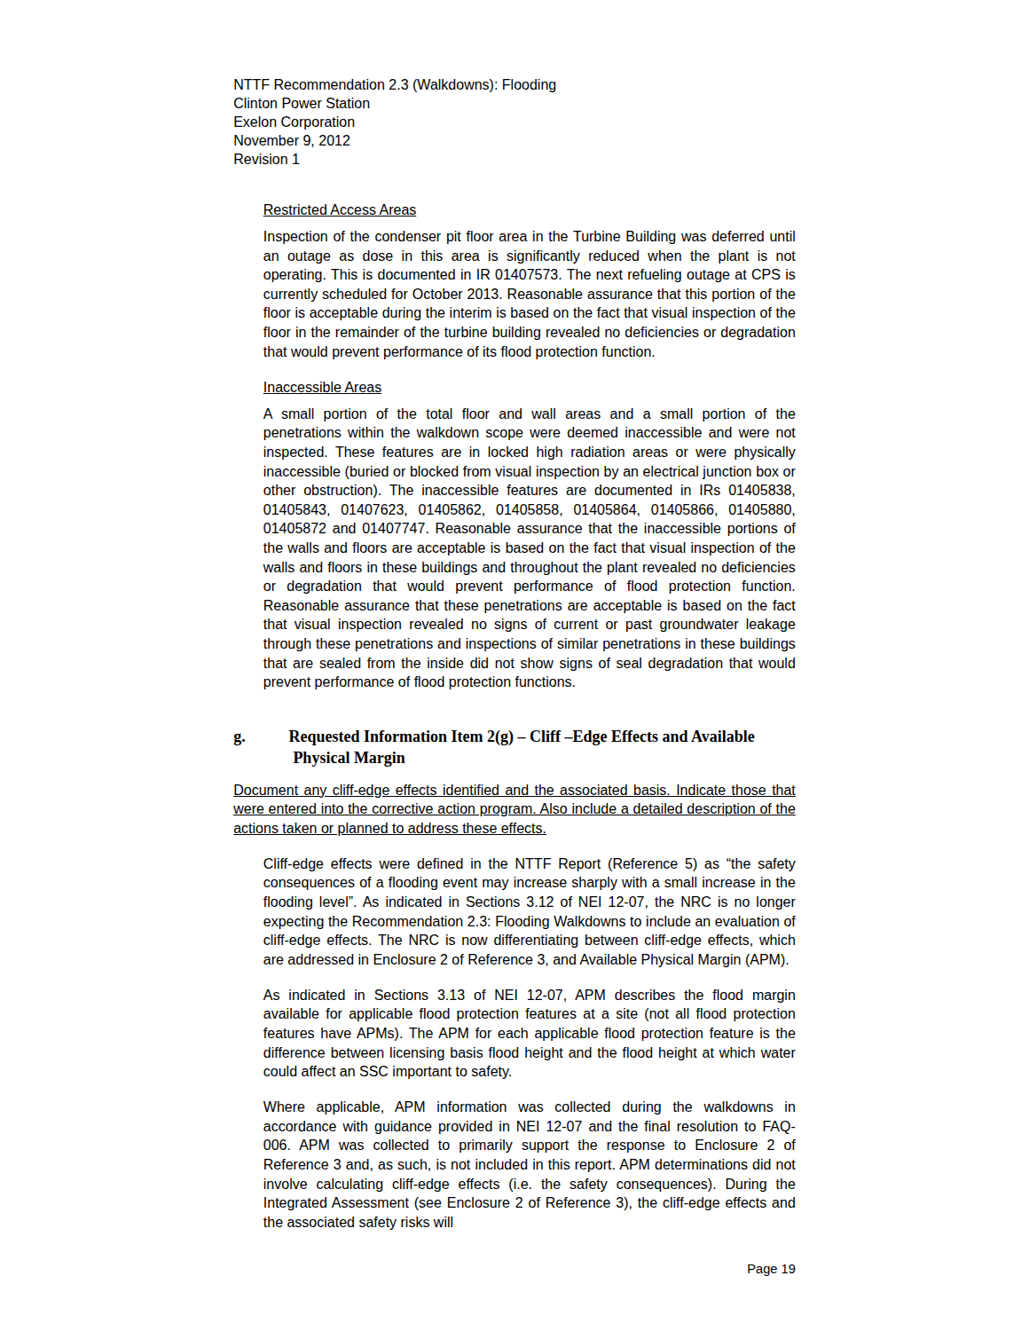NTTF Recommendation 2.3 (Walkdowns): Flooding
Clinton Power Station
Exelon Corporation
November 9, 2012
Revision 1
Restricted Access Areas
Inspection of the condenser pit floor area in the Turbine Building was deferred until an outage as dose in this area is significantly reduced when the plant is not operating. This is documented in IR 01407573. The next refueling outage at CPS is currently scheduled for October 2013. Reasonable assurance that this portion of the floor is acceptable during the interim is based on the fact that visual inspection of the floor in the remainder of the turbine building revealed no deficiencies or degradation that would prevent performance of its flood protection function.
Inaccessible Areas
A small portion of the total floor and wall areas and a small portion of the penetrations within the walkdown scope were deemed inaccessible and were not inspected. These features are in locked high radiation areas or were physically inaccessible (buried or blocked from visual inspection by an electrical junction box or other obstruction). The inaccessible features are documented in IRs 01405838, 01405843, 01407623, 01405862, 01405858, 01405864, 01405866, 01405880, 01405872 and 01407747. Reasonable assurance that the inaccessible portions of the walls and floors are acceptable is based on the fact that visual inspection of the walls and floors in these buildings and throughout the plant revealed no deficiencies or degradation that would prevent performance of flood protection function. Reasonable assurance that these penetrations are acceptable is based on the fact that visual inspection revealed no signs of current or past groundwater leakage through these penetrations and inspections of similar penetrations in these buildings that are sealed from the inside did not show signs of seal degradation that would prevent performance of flood protection functions.
g. Requested Information Item 2(g) – Cliff –Edge Effects and Available Physical Margin
Document any cliff-edge effects identified and the associated basis. Indicate those that were entered into the corrective action program. Also include a detailed description of the actions taken or planned to address these effects.
Cliff-edge effects were defined in the NTTF Report (Reference 5) as “the safety consequences of a flooding event may increase sharply with a small increase in the flooding level”. As indicated in Sections 3.12 of NEI 12-07, the NRC is no longer expecting the Recommendation 2.3: Flooding Walkdowns to include an evaluation of cliff-edge effects. The NRC is now differentiating between cliff-edge effects, which are addressed in Enclosure 2 of Reference 3, and Available Physical Margin (APM).
As indicated in Sections 3.13 of NEI 12-07, APM describes the flood margin available for applicable flood protection features at a site (not all flood protection features have APMs). The APM for each applicable flood protection feature is the difference between licensing basis flood height and the flood height at which water could affect an SSC important to safety.
Where applicable, APM information was collected during the walkdowns in accordance with guidance provided in NEI 12-07 and the final resolution to FAQ-006. APM was collected to primarily support the response to Enclosure 2 of Reference 3 and, as such, is not included in this report. APM determinations did not involve calculating cliff-edge effects (i.e. the safety consequences). During the Integrated Assessment (see Enclosure 2 of Reference 3), the cliff-edge effects and the associated safety risks will
Page 19